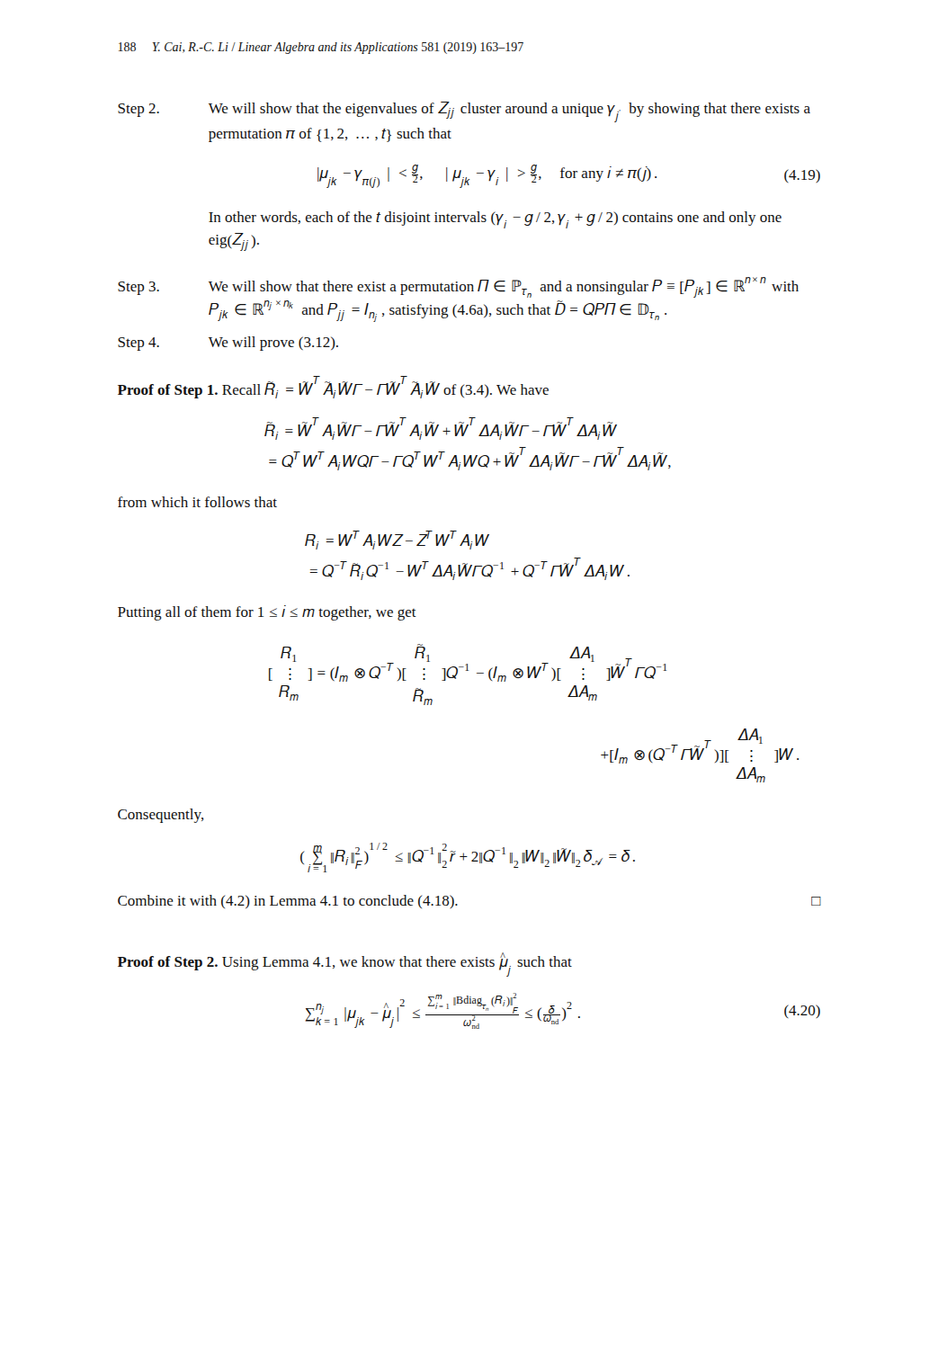188 Y. Cai, R.-C. Li / Linear Algebra and its Applications 581 (2019) 163–197
Step 2. We will show that the eigenvalues of Zjj cluster around a unique γj′ by showing that there exists a permutation π of {1,2,…,t} such that
|μjk−γπ(j)| < g2 , |μjk−γi| > g2 , for any i≠π(j).
(4.19)
In other words, each of the t disjoint intervals (γi−g/2,γi+g/2) contains one and only one eig(Zjj).
Step 3. We will show that there exist a permutation Π∈ℙτn and a nonsingular P≡[Pjk]∈ℝn×n with Pjk∈ℝnj×nk and Pjj=Inj, satisfying (4.6a), such that D~=QPΠ∈𝔻τn.
Step 4. We will prove (3.12).
Proof of Step 1. Recall R~i=W~TA~iW~Γ−ΓW~TA~iW~ of (3.4). We have
R~i = W~TAiW~Γ − ΓW~TAiW~ + W~TΔAiW~Γ − ΓW~TΔAiW~
= QTWTAiWQΓ − ΓQTWTAiWQ + W~TΔAiW~Γ − ΓW~TΔAiW~ ,
from which it follows that
Ri = WTAiWZ − ZTWTAiW
= Q−TR~iQ−1 − WTΔAiW~ΓQ−1 + Q−TΓW~TΔAiW.
Putting all of them for 1≤i≤m together, we get
[ R1 ⋮ Rm ] = (Im⊗Q−T) [ R~1 ⋮ R~m ] Q−1 − (Im⊗WT) [ ΔA1 ⋮ ΔAm ] W~TΓQ−1
+ [Im⊗(Q−TΓW~T)] [ ΔA1 ⋮ ΔAm ] W.
Consequently,
( ∑i=1m ‖Ri‖F2 ) 1/2 ≤ ‖Q−1‖22 r~ + 2 ‖Q−1‖2 ‖W‖2 ‖W~‖2 δ𝒜 = δ.
Combine it with (4.2) in Lemma 4.1 to conclude (4.18). □
Proof of Step 2. Using Lemma 4.1, we know that there exists μ^j such that
∑k=1nj |μjk−μ^j|2 ≤ ∑i=1m ‖Bdiagτn(Ri)‖F2 ωnd2 ≤ (δωnd) 2 .
(4.20)